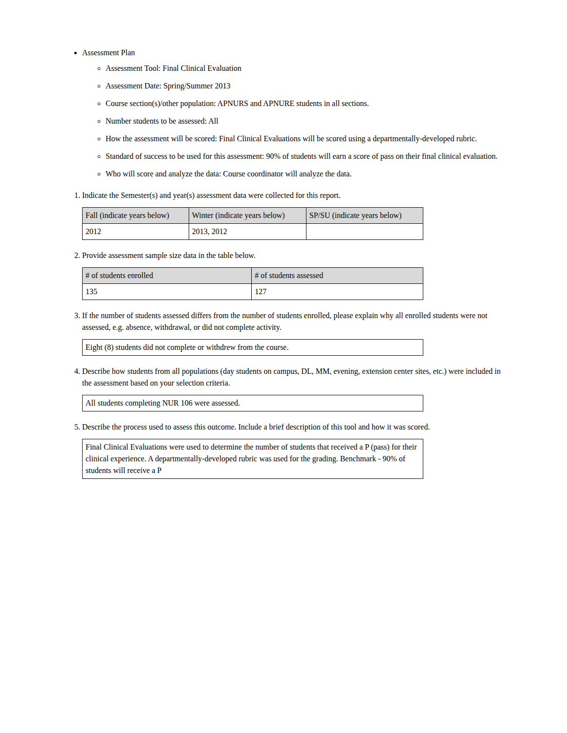Assessment Plan
Assessment Tool: Final Clinical Evaluation
Assessment Date: Spring/Summer 2013
Course section(s)/other population: APNURS and APNURE students in all sections.
Number students to be assessed: All
How the assessment will be scored: Final Clinical Evaluations will be scored using a departmentally-developed rubric.
Standard of success to be used for this assessment: 90% of students will earn a score of pass on their final clinical evaluation.
Who will score and analyze the data: Course coordinator will analyze the data.
Indicate the Semester(s) and year(s) assessment data were collected for this report.
| Fall (indicate years below) | Winter (indicate years below) | SP/SU (indicate years below) |
| --- | --- | --- |
| 2012 | 2013, 2012 | |
Provide assessment sample size data in the table below.
| # of students enrolled | # of students assessed |
| --- | --- |
| 135 | 127 |
If the number of students assessed differs from the number of students enrolled, please explain why all enrolled students were not assessed, e.g. absence, withdrawal, or did not complete activity.
Eight (8) students did not complete or withdrew from the course.
Describe how students from all populations (day students on campus, DL, MM, evening, extension center sites, etc.) were included in the assessment based on your selection criteria.
All students completing NUR 106 were assessed.
Describe the process used to assess this outcome. Include a brief description of this tool and how it was scored.
Final Clinical Evaluations were used to determine the number of students that received a P (pass) for their clinical experience. A departmentally-developed rubric was used for the grading. Benchmark - 90% of students will receive a P